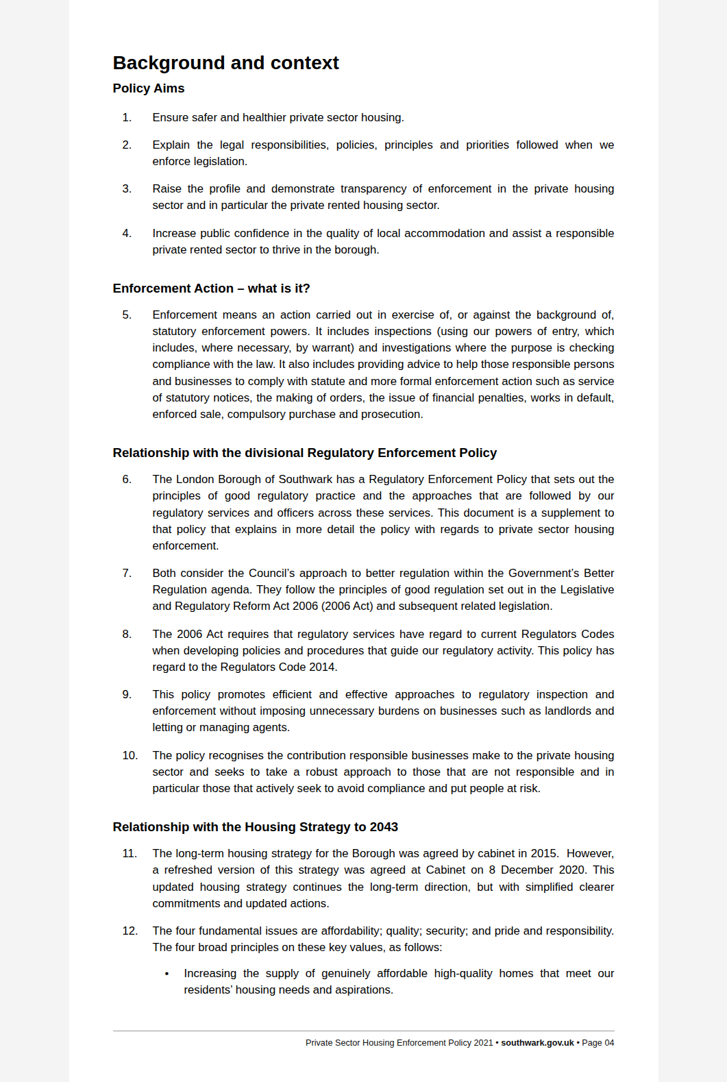Background and context
Policy Aims
Ensure safer and healthier private sector housing.
Explain the legal responsibilities, policies, principles and priorities followed when we enforce legislation.
Raise the profile and demonstrate transparency of enforcement in the private housing sector and in particular the private rented housing sector.
Increase public confidence in the quality of local accommodation and assist a responsible private rented sector to thrive in the borough.
Enforcement Action – what is it?
Enforcement means an action carried out in exercise of, or against the background of, statutory enforcement powers. It includes inspections (using our powers of entry, which includes, where necessary, by warrant) and investigations where the purpose is checking compliance with the law. It also includes providing advice to help those responsible persons and businesses to comply with statute and more formal enforcement action such as service of statutory notices, the making of orders, the issue of financial penalties, works in default, enforced sale, compulsory purchase and prosecution.
Relationship with the divisional Regulatory Enforcement Policy
The London Borough of Southwark has a Regulatory Enforcement Policy that sets out the principles of good regulatory practice and the approaches that are followed by our regulatory services and officers across these services. This document is a supplement to that policy that explains in more detail the policy with regards to private sector housing enforcement.
Both consider the Council’s approach to better regulation within the Government’s Better Regulation agenda. They follow the principles of good regulation set out in the Legislative and Regulatory Reform Act 2006 (2006 Act) and subsequent related legislation.
The 2006 Act requires that regulatory services have regard to current Regulators Codes when developing policies and procedures that guide our regulatory activity. This policy has regard to the Regulators Code 2014.
This policy promotes efficient and effective approaches to regulatory inspection and enforcement without imposing unnecessary burdens on businesses such as landlords and letting or managing agents.
The policy recognises the contribution responsible businesses make to the private housing sector and seeks to take a robust approach to those that are not responsible and in particular those that actively seek to avoid compliance and put people at risk.
Relationship with the Housing Strategy to 2043
The long-term housing strategy for the Borough was agreed by cabinet in 2015. However, a refreshed version of this strategy was agreed at Cabinet on 8 December 2020. This updated housing strategy continues the long-term direction, but with simplified clearer commitments and updated actions.
The four fundamental issues are affordability; quality; security; and pride and responsibility. The four broad principles on these key values, as follows:
Increasing the supply of genuinely affordable high-quality homes that meet our residents’ housing needs and aspirations.
Private Sector Housing Enforcement Policy 2021 • southwark.gov.uk • Page 04